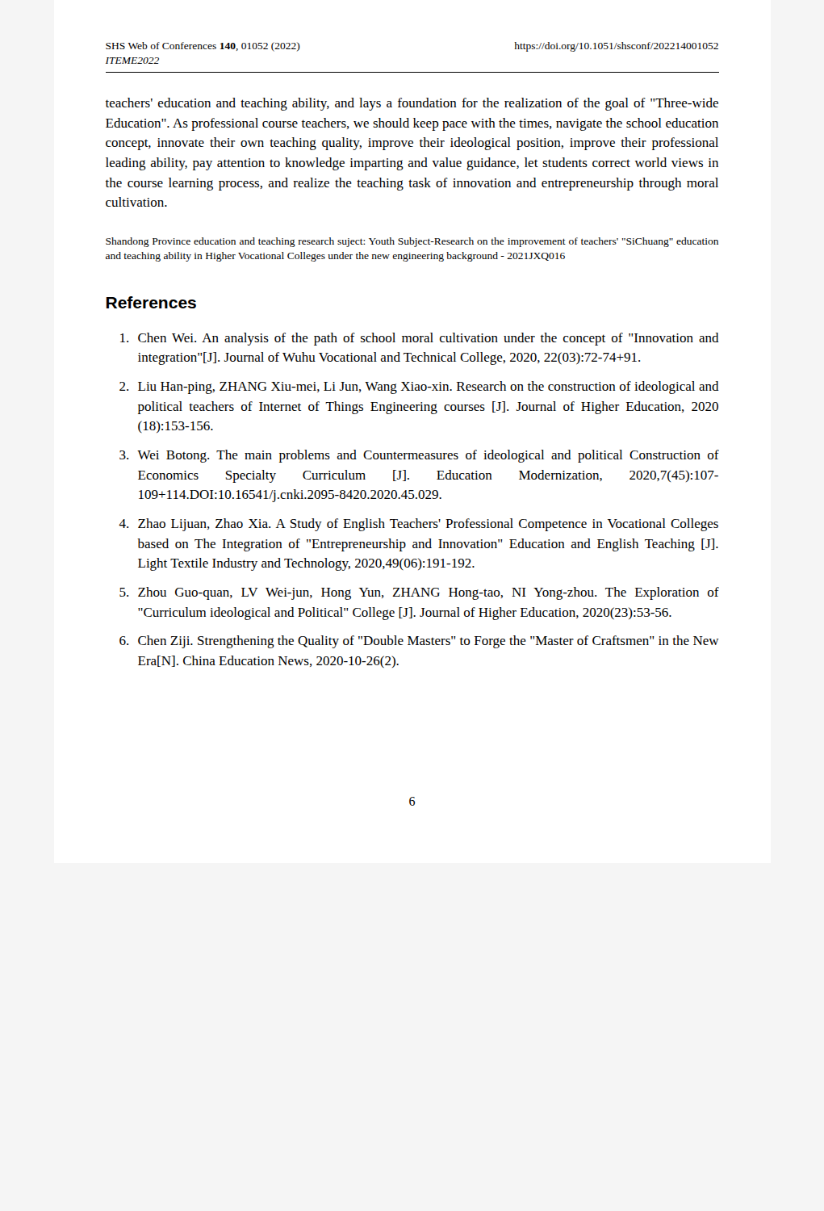SHS Web of Conferences 140, 01052 (2022)
ITEME2022
https://doi.org/10.1051/shsconf/202214001052
teachers' education and teaching ability, and lays a foundation for the realization of the goal of "Three-wide Education". As professional course teachers, we should keep pace with the times, navigate the school education concept, innovate their own teaching quality, improve their ideological position, improve their professional leading ability, pay attention to knowledge imparting and value guidance, let students correct world views in the course learning process, and realize the teaching task of innovation and entrepreneurship through moral cultivation.
Shandong Province education and teaching research suject: Youth Subject-Research on the improvement of teachers' "SiChuang" education and teaching ability in Higher Vocational Colleges under the new engineering background - 2021JXQ016
References
Chen Wei. An analysis of the path of school moral cultivation under the concept of "Innovation and integration"[J]. Journal of Wuhu Vocational and Technical College, 2020, 22(03):72-74+91.
Liu Han-ping, ZHANG Xiu-mei, Li Jun, Wang Xiao-xin. Research on the construction of ideological and political teachers of Internet of Things Engineering courses [J]. Journal of Higher Education, 2020 (18):153-156.
Wei Botong. The main problems and Countermeasures of ideological and political Construction of Economics Specialty Curriculum [J]. Education Modernization, 2020,7(45):107-109+114.DOI:10.16541/j.cnki.2095-8420.2020.45.029.
Zhao Lijuan, Zhao Xia. A Study of English Teachers' Professional Competence in Vocational Colleges based on The Integration of "Entrepreneurship and Innovation" Education and English Teaching [J]. Light Textile Industry and Technology, 2020,49(06):191-192.
Zhou Guo-quan, LV Wei-jun, Hong Yun, ZHANG Hong-tao, NI Yong-zhou. The Exploration of "Curriculum ideological and Political" College [J]. Journal of Higher Education, 2020(23):53-56.
Chen Ziji. Strengthening the Quality of "Double Masters" to Forge the "Master of Craftsmen" in the New Era[N]. China Education News, 2020-10-26(2).
6